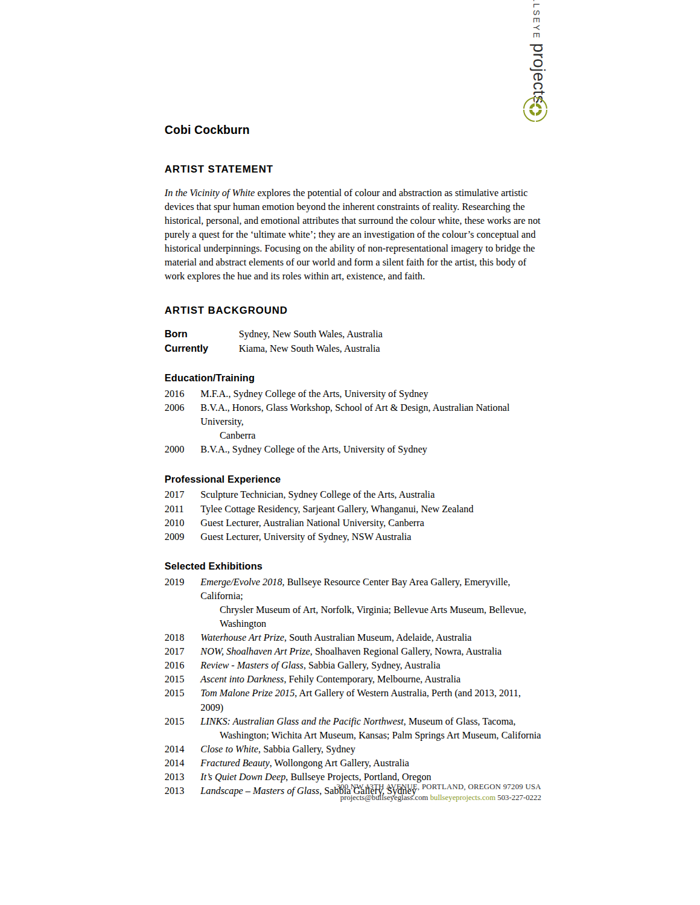BULLSEYE projects
Cobi Cockburn
ARTIST STATEMENT
In the Vicinity of White explores the potential of colour and abstraction as stimulative artistic devices that spur human emotion beyond the inherent constraints of reality. Researching the historical, personal, and emotional attributes that surround the colour white, these works are not purely a quest for the ‘ultimate white’; they are an investigation of the colour’s conceptual and historical underpinnings. Focusing on the ability of non-representational imagery to bridge the material and abstract elements of our world and form a silent faith for the artist, this body of work explores the hue and its roles within art, existence, and faith.
ARTIST BACKGROUND
Born
Sydney, New South Wales, Australia
Currently
Kiama, New South Wales, Australia
Education/Training
2016 M.F.A., Sydney College of the Arts, University of Sydney
2006 B.V.A., Honors, Glass Workshop, School of Art & Design, Australian National University,Canberra
2000 B.V.A., Sydney College of the Arts, University of Sydney
Professional Experience
2017 Sculpture Technician, Sydney College of the Arts, Australia
2011 Tylee Cottage Residency, Sarjeant Gallery, Whanganui, New Zealand
2010 Guest Lecturer, Australian National University, Canberra
2009 Guest Lecturer, University of Sydney, NSW Australia
Selected Exhibitions
2019 Emerge/Evolve 2018, Bullseye Resource Center Bay Area Gallery, Emeryville, California;Chrysler Museum of Art, Norfolk, Virginia; Bellevue Arts Museum, Bellevue, Washington
2018 Waterhouse Art Prize, South Australian Museum, Adelaide, Australia
2017 NOW, Shoalhaven Art Prize, Shoalhaven Regional Gallery, Nowra, Australia
2016 Review - Masters of Glass, Sabbia Gallery, Sydney, Australia
2015 Ascent into Darkness, Fehily Contemporary, Melbourne, Australia
2015 Tom Malone Prize 2015, Art Gallery of Western Australia, Perth (and 2013, 2011, 2009)
2015 LINKS: Australian Glass and the Pacific Northwest, Museum of Glass, Tacoma,Washington; Wichita Art Museum, Kansas; Palm Springs Art Museum, California
2014 Close to White, Sabbia Gallery, Sydney
2014 Fractured Beauty, Wollongong Art Gallery, Australia
2013 It’s Quiet Down Deep, Bullseye Projects, Portland, Oregon
2013 Landscape – Masters of Glass, Sabbia Gallery, Sydney
300 NW 13TH AVENUE, PORTLAND, OREGON 97209 USA
projects@bullseyeglass.com bullseyeprojects.com 503-227-0222